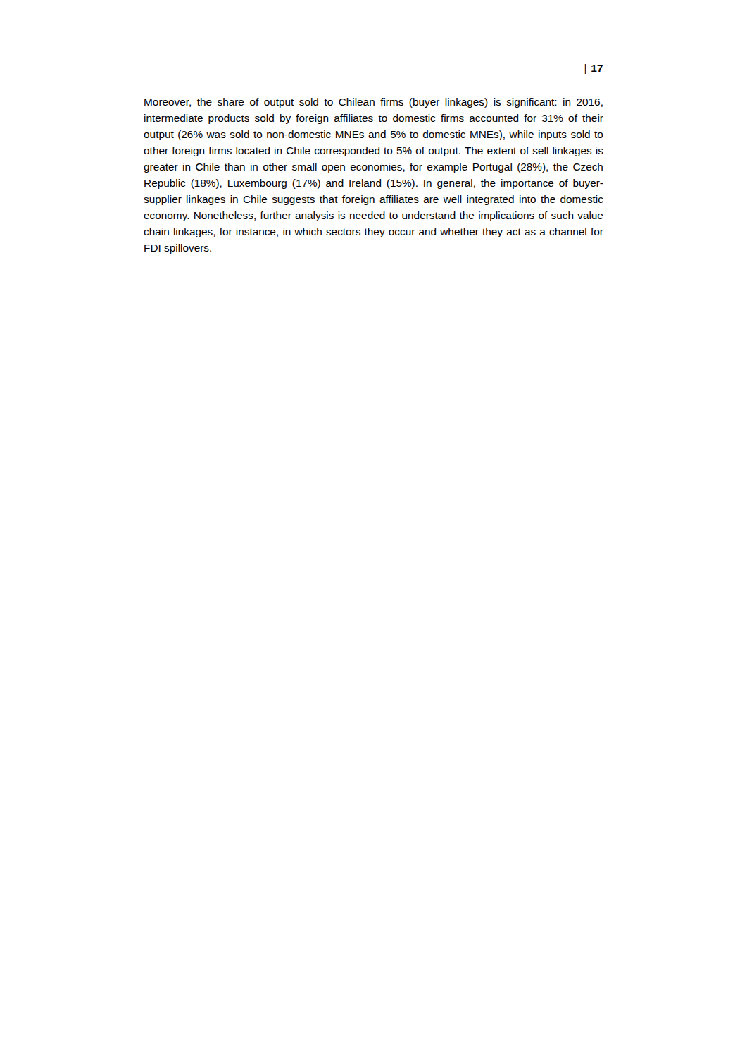|17
Moreover, the share of output sold to Chilean firms (buyer linkages) is significant: in 2016, intermediate products sold by foreign affiliates to domestic firms accounted for 31% of their output (26% was sold to non-domestic MNEs and 5% to domestic MNEs), while inputs sold to other foreign firms located in Chile corresponded to 5% of output. The extent of sell linkages is greater in Chile than in other small open economies, for example Portugal (28%), the Czech Republic (18%), Luxembourg (17%) and Ireland (15%). In general, the importance of buyer-supplier linkages in Chile suggests that foreign affiliates are well integrated into the domestic economy. Nonetheless, further analysis is needed to understand the implications of such value chain linkages, for instance, in which sectors they occur and whether they act as a channel for FDI spillovers.